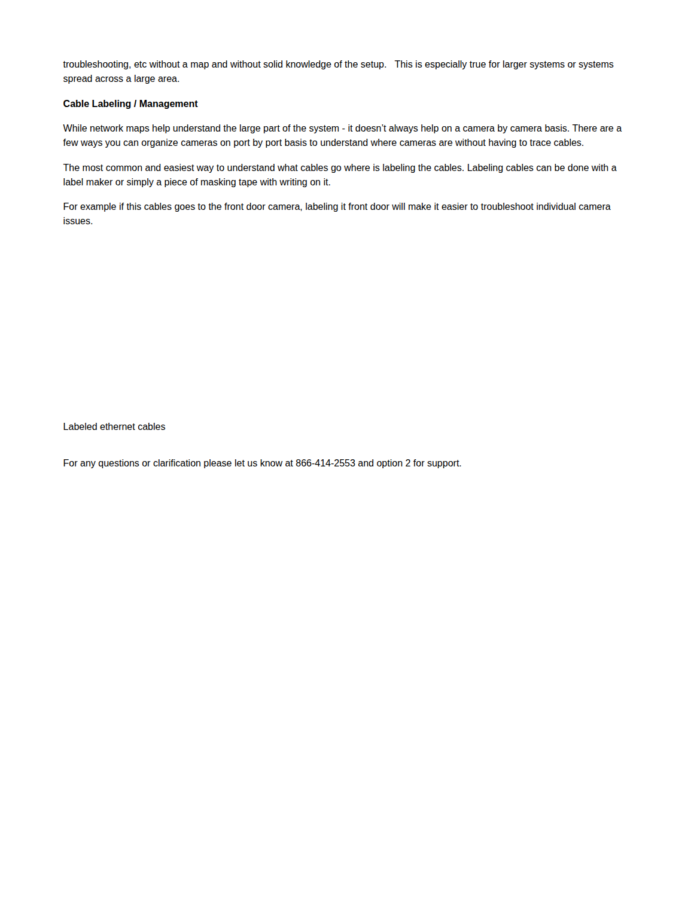troubleshooting, etc without a map and without solid knowledge of the setup. This is especially true for larger systems or systems spread across a large area.
Cable Labeling / Management
While network maps help understand the large part of the system - it doesn’t always help on a camera by camera basis. There are a few ways you can organize cameras on port by port basis to understand where cameras are without having to trace cables.
The most common and easiest way to understand what cables go where is labeling the cables. Labeling cables can be done with a label maker or simply a piece of masking tape with writing on it.
For example if this cables goes to the front door camera, labeling it front door will make it easier to troubleshoot individual camera issues.
Labeled ethernet cables
For any questions or clarification please let us know at 866-414-2553 and option 2 for support.